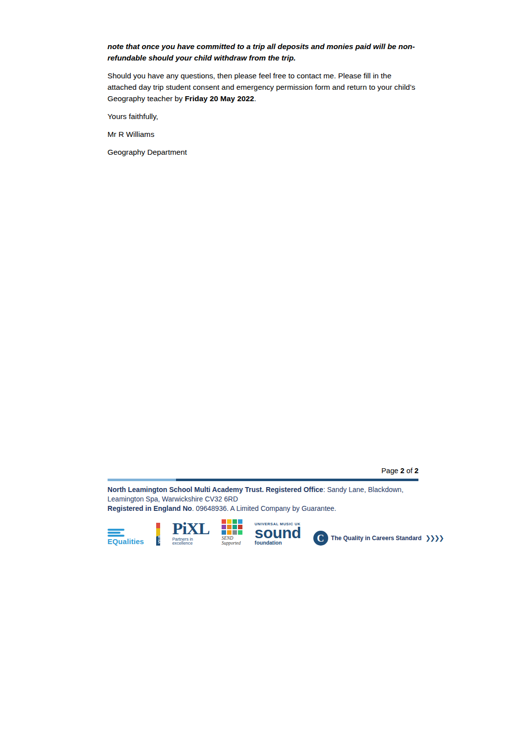note that once you have committed to a trip all deposits and monies paid will be non-refundable should your child withdraw from the trip.
Should you have any questions, then please feel free to contact me. Please fill in the attached day trip student consent and emergency permission form and return to your child’s Geography teacher by Friday 20 May 2022.
Yours faithfully,
Mr R Williams
Geography Department
Page 2 of 2
North Leamington School Multi Academy Trust. Registered Office: Sandy Lane, Blackdown, Leamington Spa, Warwickshire CV32 6RD
Registered in England No. 09648936. A Limited Company by Guarantee.
EQualities
BRITISH
COUNCIL
International
School
Award
2020–23
Pi XL
Partners in excellence
SEND Supported
UNIVERSAL MUSIC UK
sound
foundation
C
The Quality in Careers Standard
❯❯❯❯